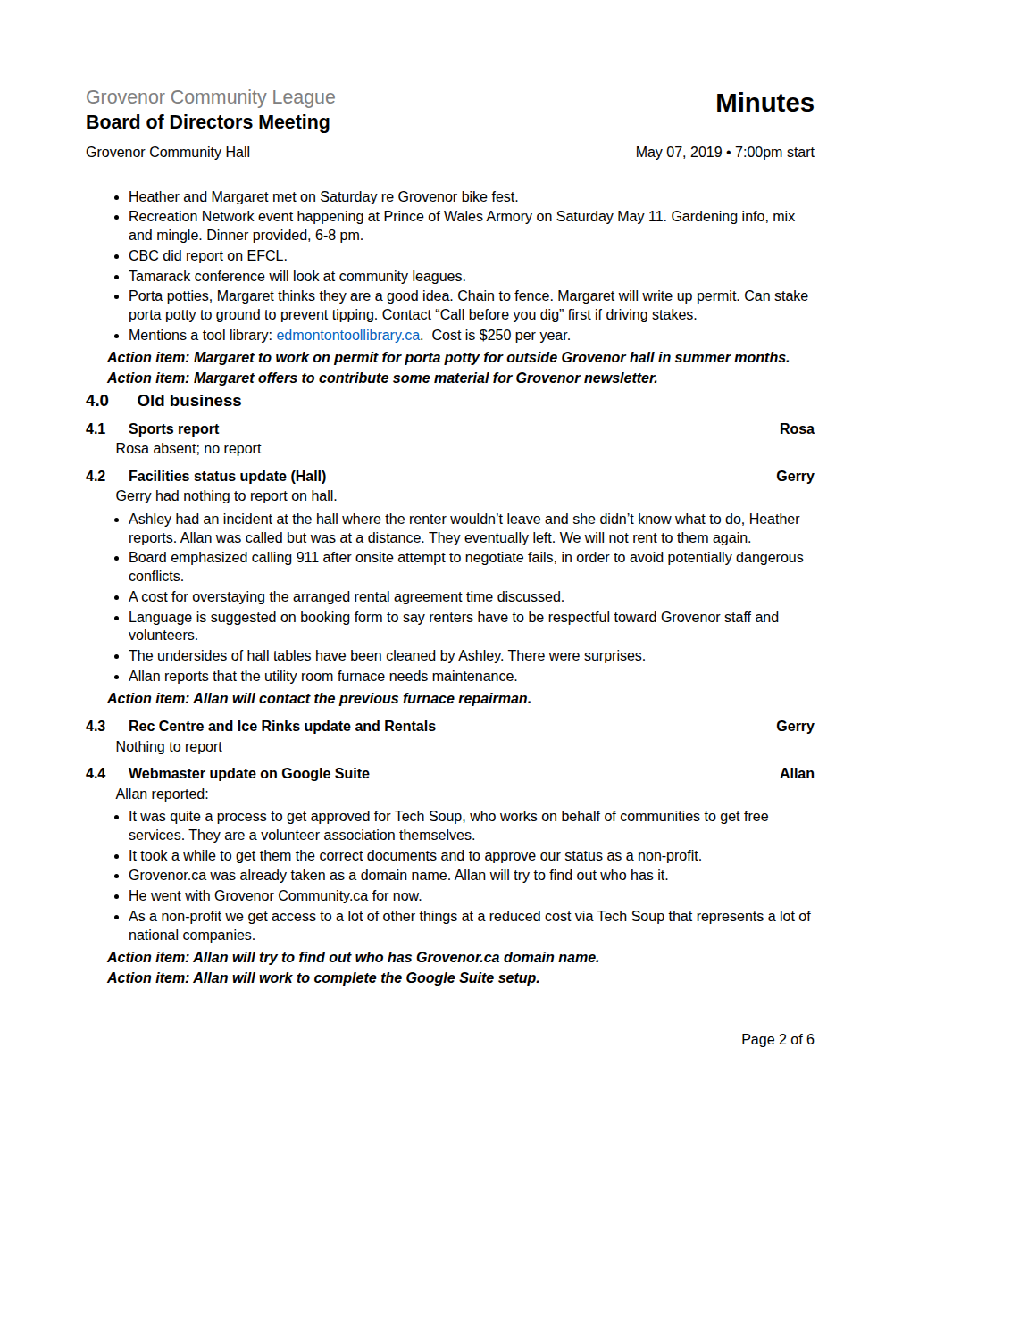Minutes
Grovenor Community League
Board of Directors Meeting
Grovenor Community Hall May 07, 2019 • 7:00pm start
Heather and Margaret met on Saturday re Grovenor bike fest.
Recreation Network event happening at Prince of Wales Armory on Saturday May 11. Gardening info, mix and mingle. Dinner provided, 6-8 pm.
CBC did report on EFCL.
Tamarack conference will look at community leagues.
Porta potties, Margaret thinks they are a good idea. Chain to fence. Margaret will write up permit. Can stake porta potty to ground to prevent tipping. Contact “Call before you dig” first if driving stakes.
Mentions a tool library: edmontontoollibrary.ca. Cost is $250 per year.
Action item: Margaret to work on permit for porta potty for outside Grovenor hall in summer months.
Action item: Margaret offers to contribute some material for Grovenor newsletter.
4.0 Old business
4.1 Sports report Rosa
Rosa absent; no report
4.2 Facilities status update (Hall) Gerry
Gerry had nothing to report on hall.
Ashley had an incident at the hall where the renter wouldn’t leave and she didn’t know what to do, Heather reports. Allan was called but was at a distance. They eventually left. We will not rent to them again.
Board emphasized calling 911 after onsite attempt to negotiate fails, in order to avoid potentially dangerous conflicts.
A cost for overstaying the arranged rental agreement time discussed.
Language is suggested on booking form to say renters have to be respectful toward Grovenor staff and volunteers.
The undersides of hall tables have been cleaned by Ashley. There were surprises.
Allan reports that the utility room furnace needs maintenance.
Action item: Allan will contact the previous furnace repairman.
4.3 Rec Centre and Ice Rinks update and Rentals Gerry
Nothing to report
4.4 Webmaster update on Google Suite Allan
Allan reported:
It was quite a process to get approved for Tech Soup, who works on behalf of communities to get free services. They are a volunteer association themselves.
It took a while to get them the correct documents and to approve our status as a non-profit.
Grovenor.ca was already taken as a domain name. Allan will try to find out who has it.
He went with Grovenor Community.ca for now.
As a non-profit we get access to a lot of other things at a reduced cost via Tech Soup that represents a lot of national companies.
Action item: Allan will try to find out who has Grovenor.ca domain name.
Action item: Allan will work to complete the Google Suite setup.
Page 2 of 6